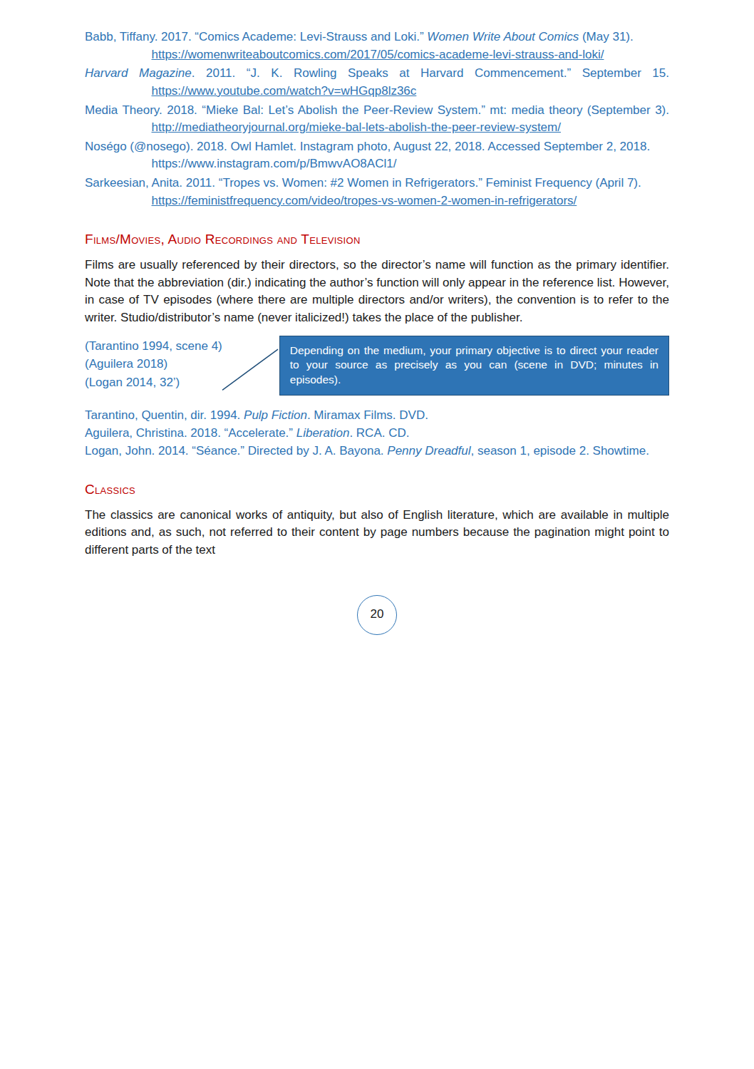Babb, Tiffany. 2017. “Comics Academe: Levi-Strauss and Loki.” Women Write About Comics (May 31).
https://womenwriteaboutcomics.com/2017/05/comics-academe-levi-strauss-and-loki/
Harvard Magazine. 2011. “J. K. Rowling Speaks at Harvard Commencement.” September 15. https://www.youtube.com/watch?v=wHGqp8lz36c
Media Theory. 2018. “Mieke Bal: Let’s Abolish the Peer-Review System.” mt: media theory (September 3). http://mediatheoryjournal.org/mieke-bal-lets-abolish-the-peer-review-system/
Noségo (@nosego). 2018. Owl Hamlet. Instagram photo, August 22, 2018. Accessed September 2, 2018.
https://www.instagram.com/p/BmwvAO8ACl1/
Sarkeesian, Anita. 2011. “Tropes vs. Women: #2 Women in Refrigerators.” Feminist Frequency (April 7).
https://feministfrequency.com/video/tropes-vs-women-2-women-in-refrigerators/
Films/Movies, Audio Recordings and Television
Films are usually referenced by their directors, so the director’s name will function as the primary identifier. Note that the abbreviation (dir.) indicating the author’s function will only appear in the reference list. However, in case of TV episodes (where there are multiple directors and/or writers), the convention is to refer to the writer. Studio/distributor’s name (never italicized!) takes the place of the publisher.
(Tarantino 1994, scene 4)
(Aguilera 2018)
(Logan 2014, 32’)
Depending on the medium, your primary objective is to direct your reader to your source as precisely as you can (scene in DVD; minutes in episodes).
Tarantino, Quentin, dir. 1994. Pulp Fiction. Miramax Films. DVD. Aguilera, Christina. 2018. “Accelerate.” Liberation. RCA. CD. Logan, John. 2014. “Séance.” Directed by J. A. Bayona. Penny Dreadful, season 1, episode 2. Showtime.
Classics
The classics are canonical works of antiquity, but also of English literature, which are available in multiple editions and, as such, not referred to their content by page numbers because the pagination might point to different parts of the text
20